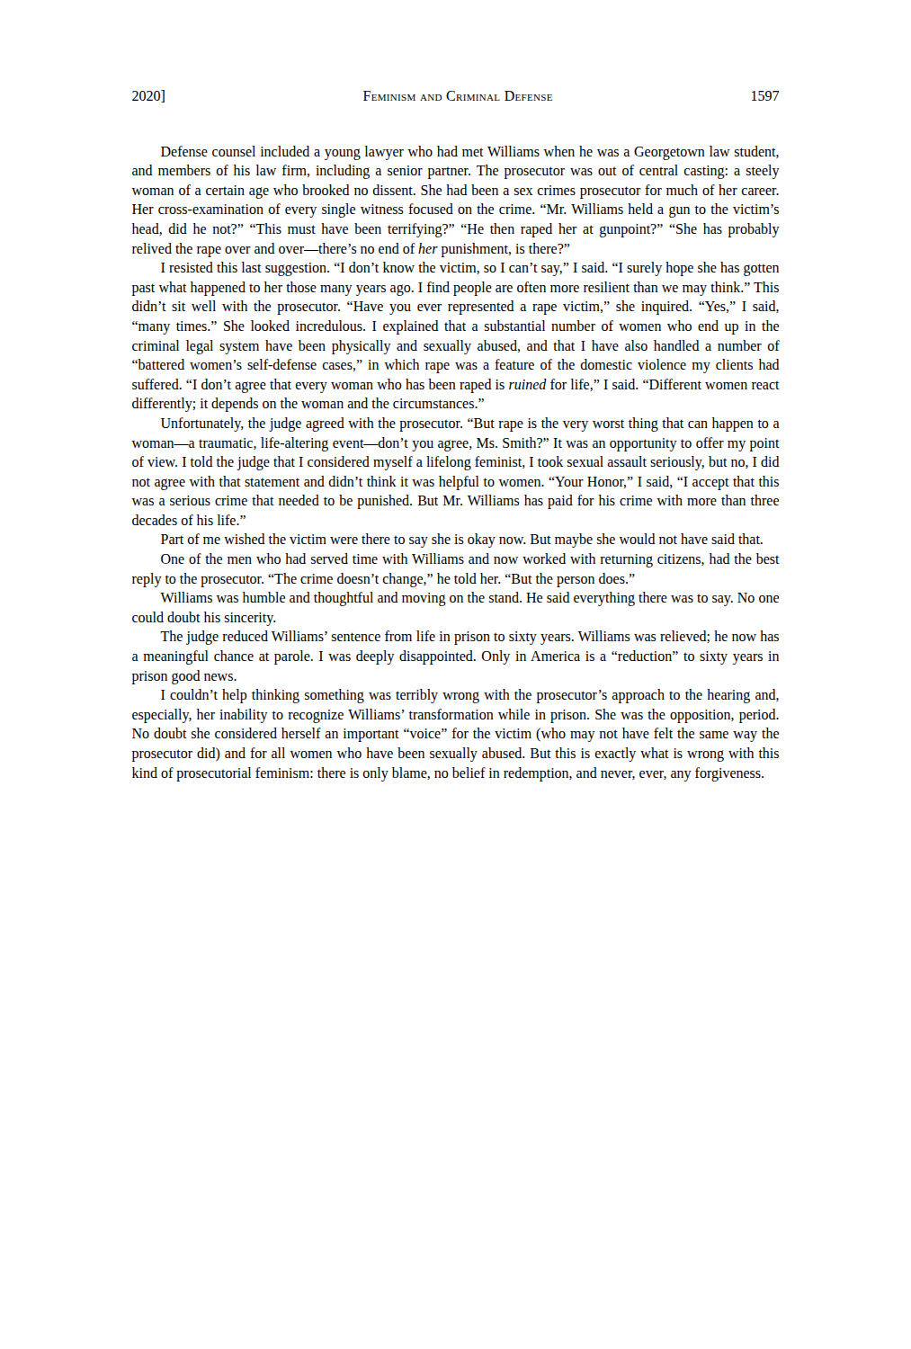2020] Feminism and Criminal Defense 1597
Defense counsel included a young lawyer who had met Williams when he was a Georgetown law student, and members of his law firm, including a senior partner. The prosecutor was out of central casting: a steely woman of a certain age who brooked no dissent. She had been a sex crimes prosecutor for much of her career. Her cross-examination of every single witness focused on the crime. “Mr. Williams held a gun to the victim’s head, did he not?” “This must have been terrifying?” “He then raped her at gunpoint?” “She has probably relived the rape over and over—there’s no end of her punishment, is there?”
I resisted this last suggestion. “I don’t know the victim, so I can’t say,” I said. “I surely hope she has gotten past what happened to her those many years ago. I find people are often more resilient than we may think.” This didn’t sit well with the prosecutor. “Have you ever represented a rape victim,” she inquired. “Yes,” I said, “many times.” She looked incredulous. I explained that a substantial number of women who end up in the criminal legal system have been physically and sexually abused, and that I have also handled a number of “battered women’s self-defense cases,” in which rape was a feature of the domestic violence my clients had suffered. “I don’t agree that every woman who has been raped is ruined for life,” I said. “Different women react differently; it depends on the woman and the circumstances.”
Unfortunately, the judge agreed with the prosecutor. “But rape is the very worst thing that can happen to a woman—a traumatic, life-altering event—don’t you agree, Ms. Smith?” It was an opportunity to offer my point of view. I told the judge that I considered myself a lifelong feminist, I took sexual assault seriously, but no, I did not agree with that statement and didn’t think it was helpful to women. “Your Honor,” I said, “I accept that this was a serious crime that needed to be punished. But Mr. Williams has paid for his crime with more than three decades of his life.”
Part of me wished the victim were there to say she is okay now. But maybe she would not have said that.
One of the men who had served time with Williams and now worked with returning citizens, had the best reply to the prosecutor. “The crime doesn’t change,” he told her. “But the person does.”
Williams was humble and thoughtful and moving on the stand. He said everything there was to say. No one could doubt his sincerity.
The judge reduced Williams’ sentence from life in prison to sixty years. Williams was relieved; he now has a meaningful chance at parole. I was deeply disappointed. Only in America is a “reduction” to sixty years in prison good news.
I couldn’t help thinking something was terribly wrong with the prosecutor’s approach to the hearing and, especially, her inability to recognize Williams’ transformation while in prison. She was the opposition, period. No doubt she considered herself an important “voice” for the victim (who may not have felt the same way the prosecutor did) and for all women who have been sexually abused. But this is exactly what is wrong with this kind of prosecutorial feminism: there is only blame, no belief in redemption, and never, ever, any forgiveness.